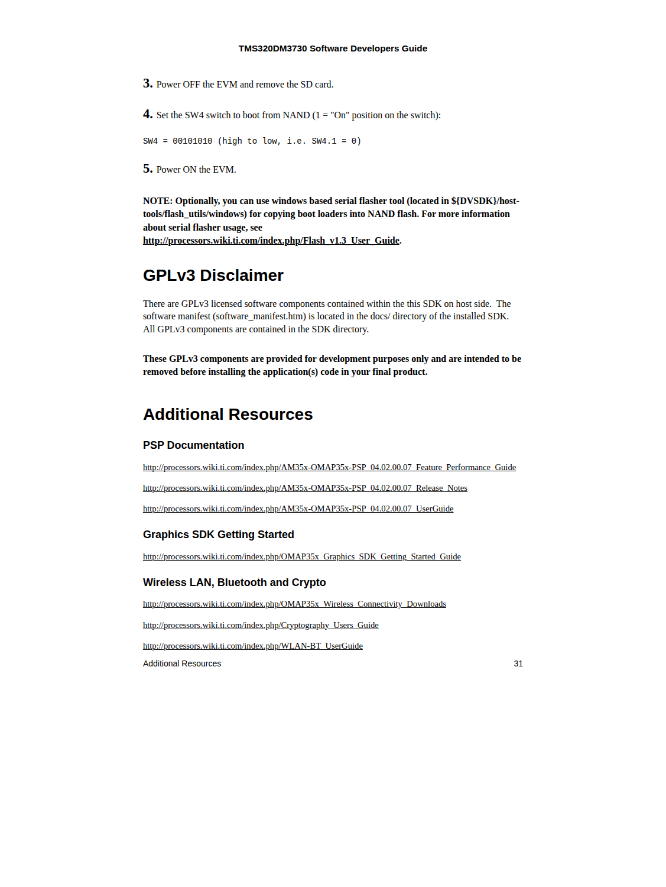TMS320DM3730 Software Developers Guide
3. Power OFF the EVM and remove the SD card.
4. Set the SW4 switch to boot from NAND (1 = "On" position on the switch):
SW4 = 00101010 (high to low, i.e. SW4.1 = 0)
5. Power ON the EVM.
NOTE: Optionally, you can use windows based serial flasher tool (located in ${DVSDK}/host-tools/flash_utils/windows) for copying boot loaders into NAND flash. For more information about serial flasher usage, see http://processors.wiki.ti.com/index.php/Flash_v1.3_User_Guide.
GPLv3 Disclaimer
There are GPLv3 licensed software components contained within the this SDK on host side. The software manifest (software_manifest.htm) is located in the docs/ directory of the installed SDK. All GPLv3 components are contained in the SDK directory.
These GPLv3 components are provided for development purposes only and are intended to be removed before installing the application(s) code in your final product.
Additional Resources
PSP Documentation
http://processors.wiki.ti.com/index.php/AM35x-OMAP35x-PSP_04.02.00.07_Feature_Performance_Guide
http://processors.wiki.ti.com/index.php/AM35x-OMAP35x-PSP_04.02.00.07_Release_Notes
http://processors.wiki.ti.com/index.php/AM35x-OMAP35x-PSP_04.02.00.07_UserGuide
Graphics SDK Getting Started
http://processors.wiki.ti.com/index.php/OMAP35x_Graphics_SDK_Getting_Started_Guide
Wireless LAN, Bluetooth and Crypto
http://processors.wiki.ti.com/index.php/OMAP35x_Wireless_Connectivity_Downloads
http://processors.wiki.ti.com/index.php/Cryptography_Users_Guide
http://processors.wiki.ti.com/index.php/WLAN-BT_UserGuide
Additional Resources 31